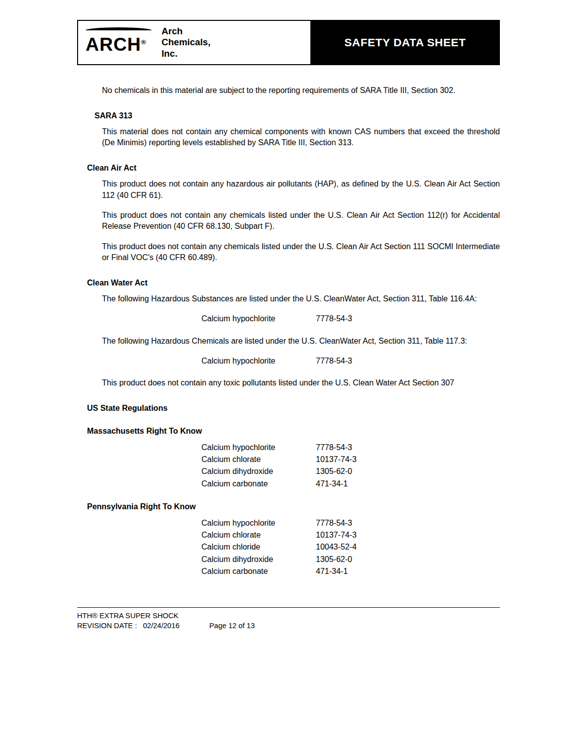ARCH®
Arch
Chemicals,
Inc.
SAFETY DATA SHEET
No chemicals in this material are subject to the reporting requirements of SARA Title III, Section 302.
SARA 313
This material does not contain any chemical components with known CAS numbers that exceed the threshold (De Minimis) reporting levels established by SARA Title III, Section 313.
Clean Air Act
This product does not contain any hazardous air pollutants (HAP), as defined by the U.S. Clean Air Act Section 112 (40 CFR 61).
This product does not contain any chemicals listed under the U.S. Clean Air Act Section 112(r) for Accidental Release Prevention (40 CFR 68.130, Subpart F).
This product does not contain any chemicals listed under the U.S. Clean Air Act Section 111 SOCMI Intermediate or Final VOC's (40 CFR 60.489).
Clean Water Act
The following Hazardous Substances are listed under the U.S. CleanWater Act, Section 311, Table 116.4A:
Calcium hypochlorite 7778-54-3
The following Hazardous Chemicals are listed under the U.S. CleanWater Act, Section 311, Table 117.3:
Calcium hypochlorite 7778-54-3
This product does not contain any toxic pollutants listed under the U.S. Clean Water Act Section 307
US State Regulations
Massachusetts Right To Know
Calcium hypochlorite 7778-54-3
Calcium chlorate 10137-74-3
Calcium dihydroxide 1305-62-0
Calcium carbonate 471-34-1
Pennsylvania Right To Know
Calcium hypochlorite 7778-54-3
Calcium chlorate 10137-74-3
Calcium chloride 10043-52-4
Calcium dihydroxide 1305-62-0
Calcium carbonate 471-34-1
HTH® EXTRA SUPER SHOCK
REVISION DATE : 02/24/2016 Page 12 of 13